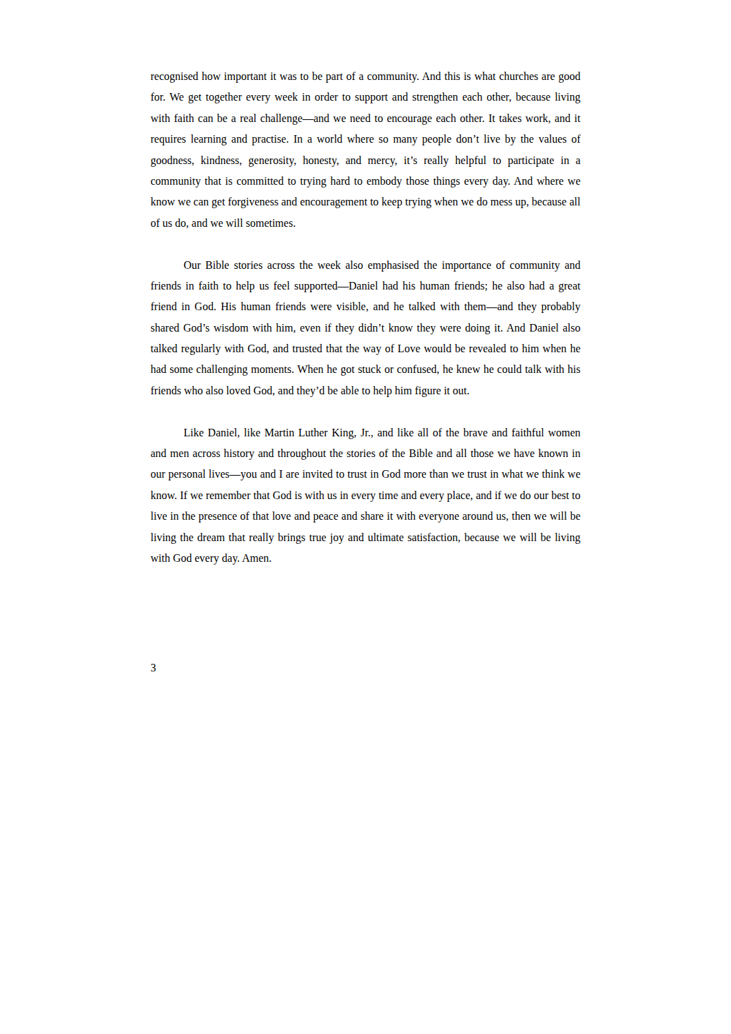recognised how important it was to be part of a community. And this is what churches are good for. We get together every week in order to support and strengthen each other, because living with faith can be a real challenge—and we need to encourage each other. It takes work, and it requires learning and practise. In a world where so many people don’t live by the values of goodness, kindness, generosity, honesty, and mercy, it’s really helpful to participate in a community that is committed to trying hard to embody those things every day. And where we know we can get forgiveness and encouragement to keep trying when we do mess up, because all of us do, and we will sometimes.
Our Bible stories across the week also emphasised the importance of community and friends in faith to help us feel supported—Daniel had his human friends; he also had a great friend in God. His human friends were visible, and he talked with them—and they probably shared God’s wisdom with him, even if they didn’t know they were doing it. And Daniel also talked regularly with God, and trusted that the way of Love would be revealed to him when he had some challenging moments. When he got stuck or confused, he knew he could talk with his friends who also loved God, and they’d be able to help him figure it out.
Like Daniel, like Martin Luther King, Jr., and like all of the brave and faithful women and men across history and throughout the stories of the Bible and all those we have known in our personal lives—you and I are invited to trust in God more than we trust in what we think we know. If we remember that God is with us in every time and every place, and if we do our best to live in the presence of that love and peace and share it with everyone around us, then we will be living the dream that really brings true joy and ultimate satisfaction, because we will be living with God every day. Amen.
3